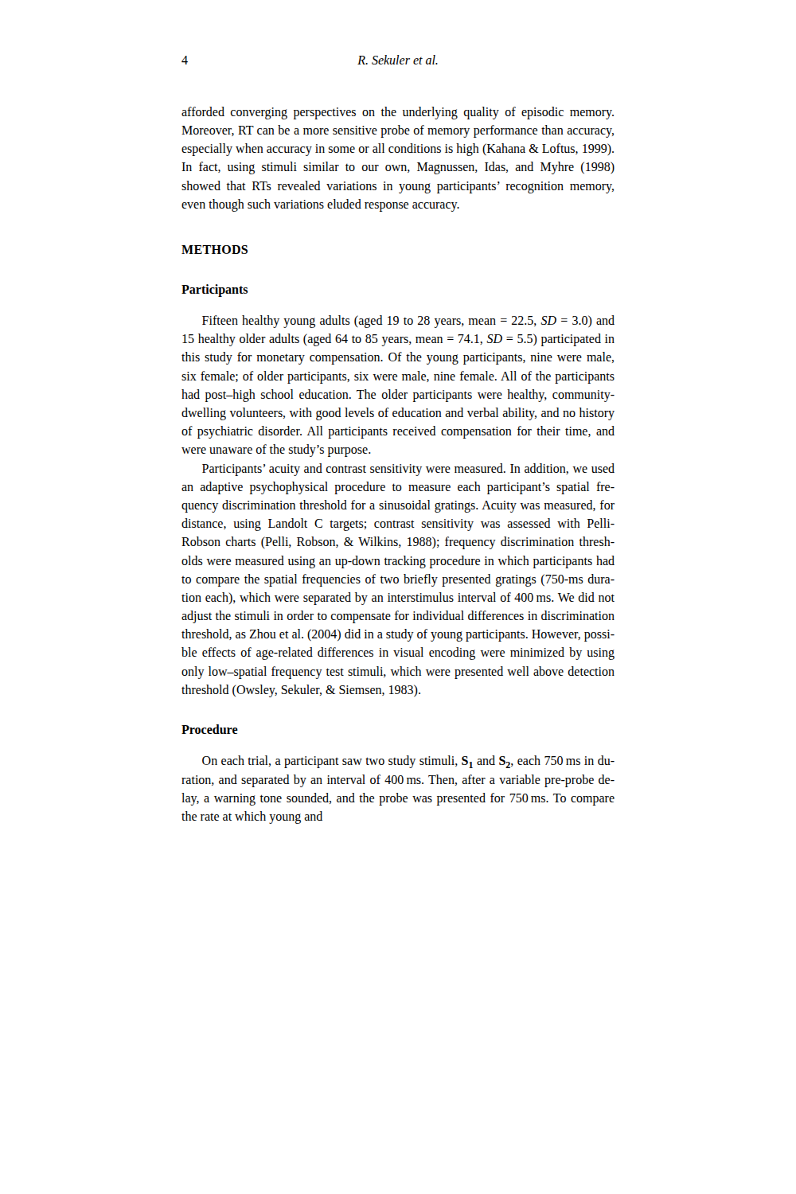4 R. Sekuler et al.
afforded converging perspectives on the underlying quality of episodic memory. Moreover, RT can be a more sensitive probe of memory performance than accuracy, especially when accuracy in some or all conditions is high (Kahana & Loftus, 1999). In fact, using stimuli similar to our own, Magnussen, Idas, and Myhre (1998) showed that RTs revealed variations in young participants’ recognition memory, even though such variations eluded response accuracy.
Methods
Participants
Fifteen healthy young adults (aged 19 to 28 years, mean = 22.5, SD = 3.0) and 15 healthy older adults (aged 64 to 85 years, mean = 74.1, SD = 5.5) participated in this study for monetary compensation. Of the young participants, nine were male, six female; of older participants, six were male, nine female. All of the participants had post–high school education. The older participants were healthy, community-dwelling volunteers, with good levels of education and verbal ability, and no history of psychiatric disorder. All participants received compensation for their time, and were unaware of the study’s purpose.
Participants’ acuity and contrast sensitivity were measured. In addition, we used an adaptive psychophysical procedure to measure each participant’s spatial frequency discrimination threshold for a sinusoidal gratings. Acuity was measured, for distance, using Landolt C targets; contrast sensitivity was assessed with Pelli-Robson charts (Pelli, Robson, & Wilkins, 1988); frequency discrimination thresholds were measured using an up-down tracking procedure in which participants had to compare the spatial frequencies of two briefly presented gratings (750-ms duration each), which were separated by an interstimulus interval of 400 ms. We did not adjust the stimuli in order to compensate for individual differences in discrimination threshold, as Zhou et al. (2004) did in a study of young participants. However, possible effects of age-related differences in visual encoding were minimized by using only low–spatial frequency test stimuli, which were presented well above detection threshold (Owsley, Sekuler, & Siemsen, 1983).
Procedure
On each trial, a participant saw two study stimuli, S1 and S2, each 750 ms in duration, and separated by an interval of 400 ms. Then, after a variable pre-probe delay, a warning tone sounded, and the probe was presented for 750 ms. To compare the rate at which young and